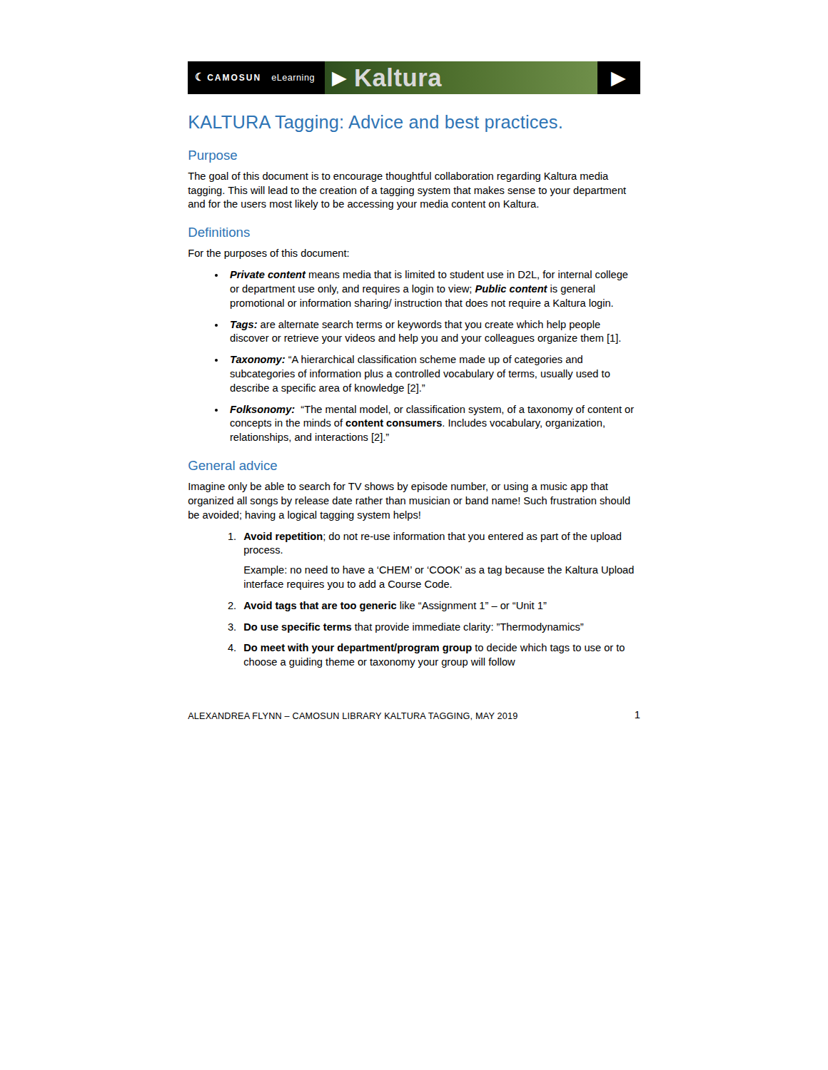☾CAMOSUN eLearning
▶ Kaltura
▶
KALTURA Tagging: Advice and best practices.
Purpose
The goal of this document is to encourage thoughtful collaboration regarding Kaltura media tagging. This will lead to the creation of a tagging system that makes sense to your department and for the users most likely to be accessing your media content on Kaltura.
Definitions
For the purposes of this document:
Private content means media that is limited to student use in D2L, for internal college or department use only, and requires a login to view; Public content is general promotional or information sharing/ instruction that does not require a Kaltura login.
Tags: are alternate search terms or keywords that you create which help people discover or retrieve your videos and help you and your colleagues organize them [1].
Taxonomy: “A hierarchical classification scheme made up of categories and subcategories of information plus a controlled vocabulary of terms, usually used to describe a specific area of knowledge [2].”
Folksonomy: “The mental model, or classification system, of a taxonomy of content or concepts in the minds of content consumers. Includes vocabulary, organization, relationships, and interactions [2].”
General advice
Imagine only be able to search for TV shows by episode number, or using a music app that organized all songs by release date rather than musician or band name! Such frustration should be avoided; having a logical tagging system helps!
Avoid repetition; do not re-use information that you entered as part of the upload process.
Example: no need to have a ‘CHEM’ or ‘COOK’ as a tag because the Kaltura Upload interface requires you to add a Course Code.
Avoid tags that are too generic like “Assignment 1” – or “Unit 1”
Do use specific terms that provide immediate clarity: ”Thermodynamics”
Do meet with your department/program group to decide which tags to use or to choose a guiding theme or taxonomy your group will follow
ALEXANDREA FLYNN – CAMOSUN LIBRARY KALTURA TAGGING, MAY 2019
1